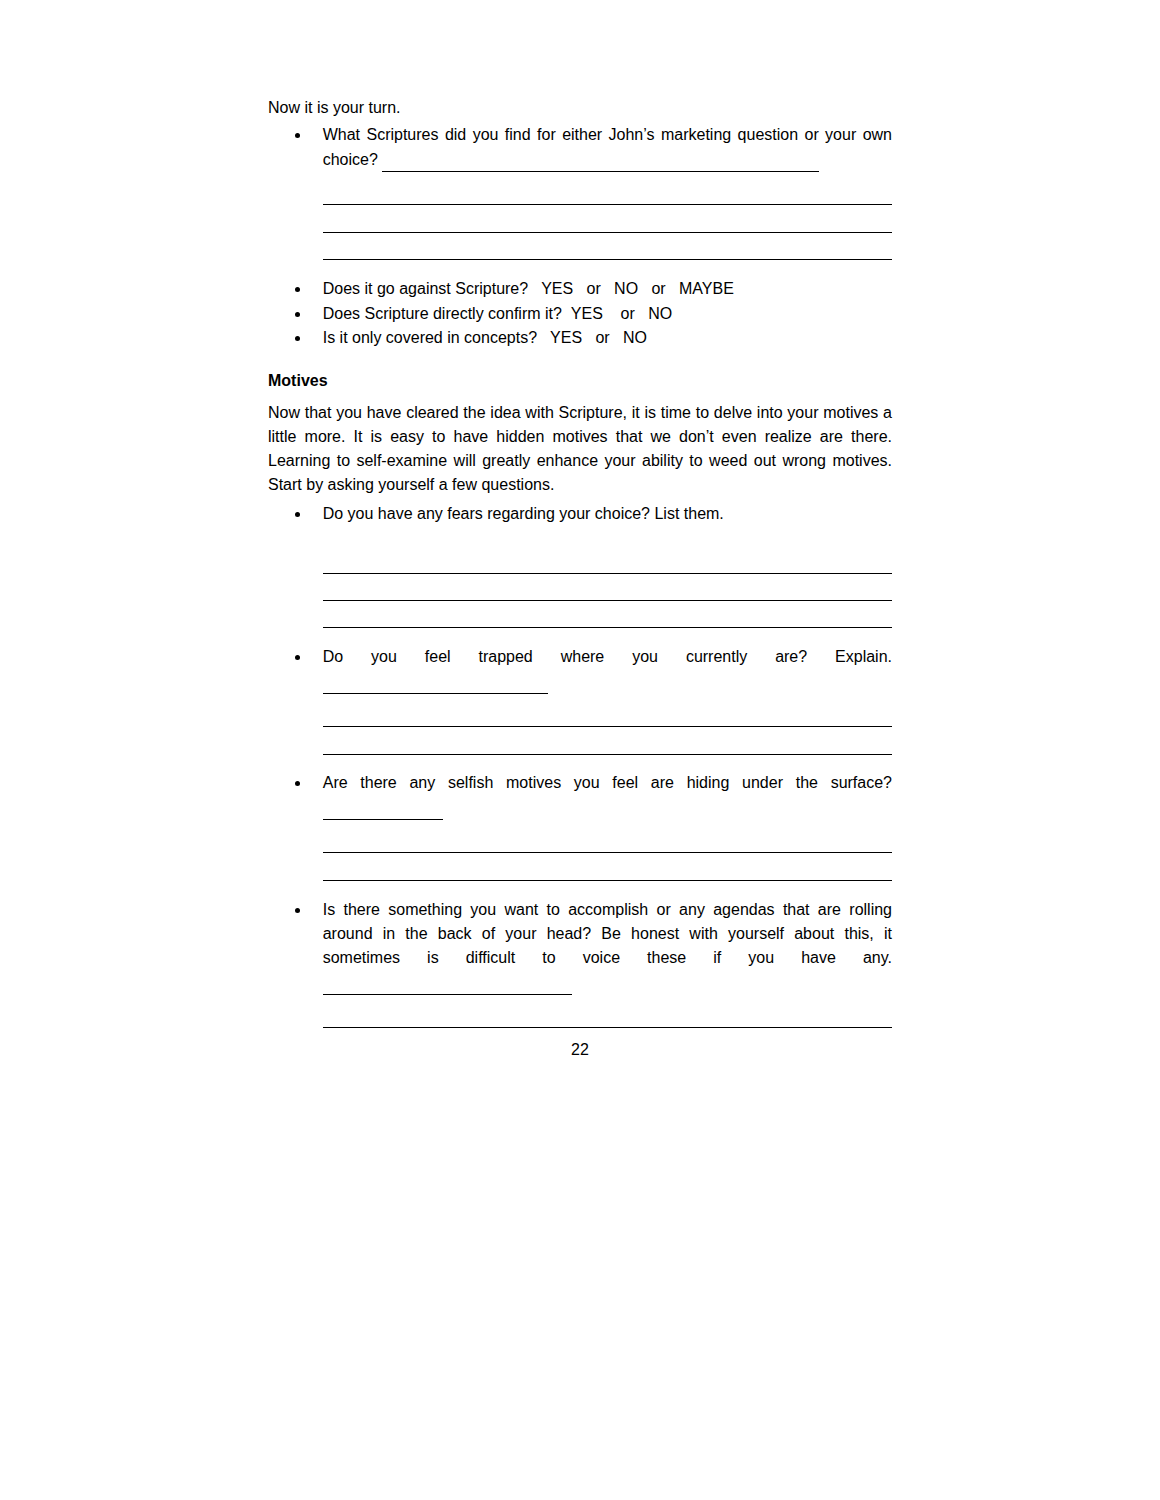Now it is your turn.
What Scriptures did you find for either John’s marketing question or your own choice?
Does it go against Scripture? YES or NO or MAYBE
Does Scripture directly confirm it? YES or NO
Is it only covered in concepts? YES or NO
Motives
Now that you have cleared the idea with Scripture, it is time to delve into your motives a little more. It is easy to have hidden motives that we don’t even realize are there. Learning to self-examine will greatly enhance your ability to weed out wrong motives. Start by asking yourself a few questions.
Do you have any fears regarding your choice? List them.
Do you feel trapped where you currently are? Explain.
Are there any selfish motives you feel are hiding under the surface?
Is there something you want to accomplish or any agendas that are rolling around in the back of your head? Be honest with yourself about this, it sometimes is difficult to voice these if you have any.
22